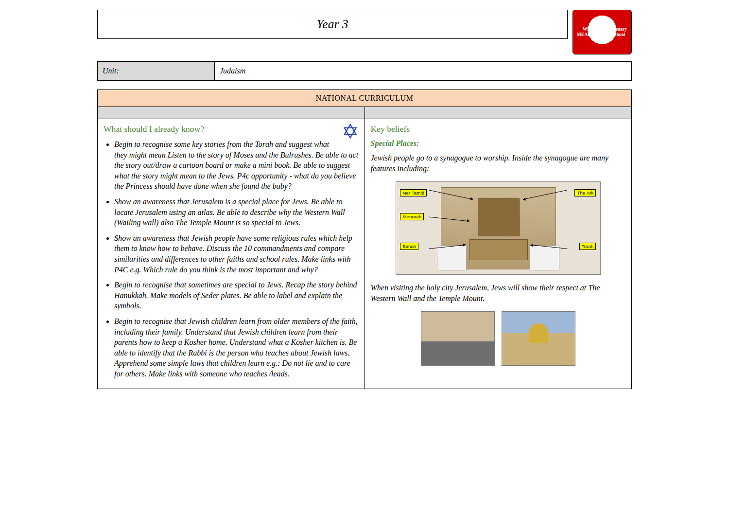Year 3
WEST MEADOWS Primary School
Unit:
Judaism
| NATIONAL CURRICULUM |
| --- |
| ✡ What should I already know? Begin to recognise some key stories from the Torah and suggest what they might mean Listen to the story of Moses and the Bulrushes. Be able to act the story out/draw a cartoon board or make a mini book. Be able to suggest what the story might mean to the Jews. P4c opportunity - what do you believe the Princess should have done when she found the baby? Show an awareness that Jerusalem is a special place for Jews. Be able to locate Jerusalem using an atlas. Be able to describe why the Western Wall (Wailing wall) also The Temple Mount is so special to Jews. Show an awareness that Jewish people have some religious rules which help them to know how to behave. Discuss the 10 commandments and compare similarities and differences to other faiths and school rules. Make links with P4C e.g. Which rule do you think is the most important and why? Begin to recognise that sometimes are special to Jews. Recap the story behind Hanukkah. Make models of Seder plates. Be able to label and explain the symbols. Begin to recognise that Jewish children learn from older members of the faith, including their family. Understand that Jewish children learn from their parents how to keep a Kosher home. Understand what a Kosher kitchen is. Be able to identify that the Rabbi is the person who teaches about Jewish laws. Apprehend some simple laws that children learn e.g.: Do not lie and to care for others. Make links with someone who teaches /leads. | Key beliefs Special Places: Jewish people go to a synagogue to worship. Inside the synagogue are many features including: Ner Tamid The Ark Menorah Bimah Torah When visiting the holy city Jerusalem, Jews will show their respect at The Western Wall and the Temple Mount. |